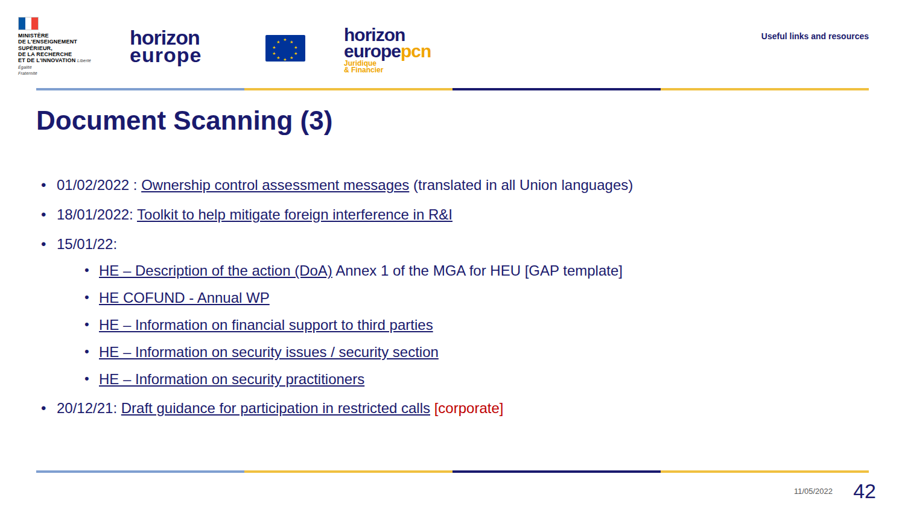MINISTÈRE
DE L'ENSEIGNEMENT
SUPÉRIEUR,
DE LA RECHERCHE
ET DE L'INNOVATION Liberté
Égalité
Fraternité
horizoneurope
★ ★ ★ ★ ★ ★ ★ ★ ★ ★
horizon
europe pcn Juridique & Financier
Useful links and resources
Document Scanning (3)
01/02/2022 : Ownership control assessment messages (translated in all Union languages)
18/01/2022: Toolkit to help mitigate foreign interference in R&I
15/01/22:
HE – Description of the action (DoA) Annex 1 of the MGA for HEU [GAP template]
HE COFUND - Annual WP
HE – Information on financial support to third parties
HE – Information on security issues / security section
HE – Information on security practitioners
20/12/21: Draft guidance for participation in restricted calls [corporate]
11/05/2022
42